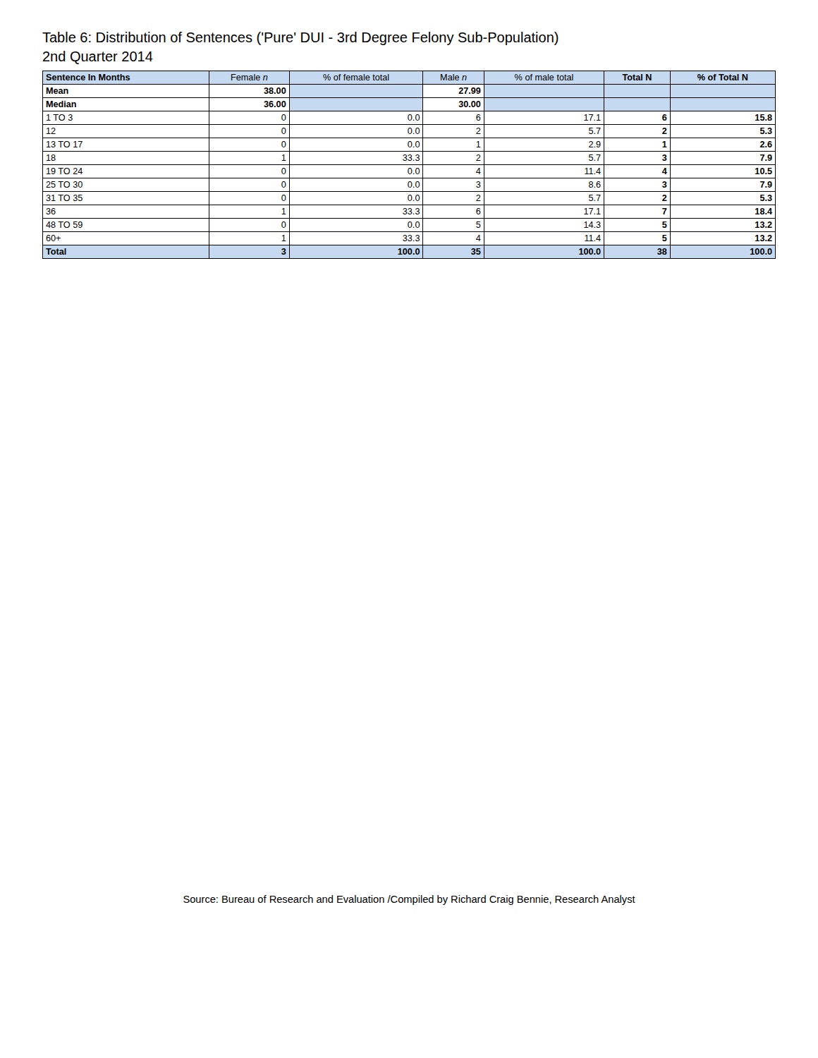Table 6: Distribution of Sentences ('Pure' DUI - 3rd Degree Felony Sub-Population)
2nd Quarter 2014
| Sentence In Months | Female n | % of female total | Male n | % of male total | Total N | % of Total N |
| --- | --- | --- | --- | --- | --- | --- |
| Mean | 38.00 | | 27.99 | | | |
| Median | 36.00 | | 30.00 | | | |
| 1 TO 3 | 0 | 0.0 | 6 | 17.1 | 6 | 15.8 |
| 12 | 0 | 0.0 | 2 | 5.7 | 2 | 5.3 |
| 13 TO 17 | 0 | 0.0 | 1 | 2.9 | 1 | 2.6 |
| 18 | 1 | 33.3 | 2 | 5.7 | 3 | 7.9 |
| 19 TO 24 | 0 | 0.0 | 4 | 11.4 | 4 | 10.5 |
| 25 TO 30 | 0 | 0.0 | 3 | 8.6 | 3 | 7.9 |
| 31 TO 35 | 0 | 0.0 | 2 | 5.7 | 2 | 5.3 |
| 36 | 1 | 33.3 | 6 | 17.1 | 7 | 18.4 |
| 48 TO 59 | 0 | 0.0 | 5 | 14.3 | 5 | 13.2 |
| 60+ | 1 | 33.3 | 4 | 11.4 | 5 | 13.2 |
| Total | 3 | 100.0 | 35 | 100.0 | 38 | 100.0 |
Source: Bureau of Research and Evaluation /Compiled by Richard Craig Bennie, Research Analyst